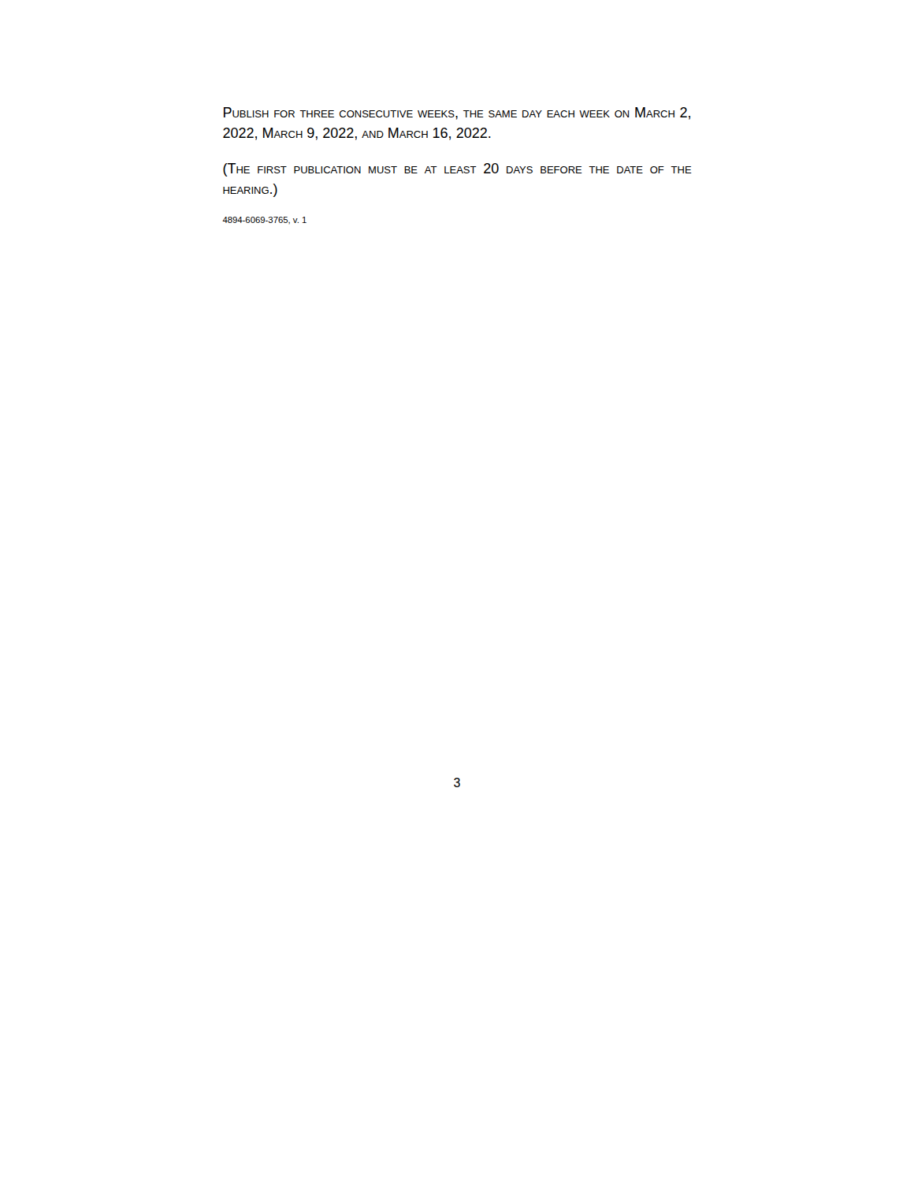Publish for three consecutive weeks, the same day each week on March 2, 2022, March 9, 2022, and March 16, 2022.
(The first publication must be at least 20 days before the date of the hearing.)
4894-6069-3765, v. 1
3